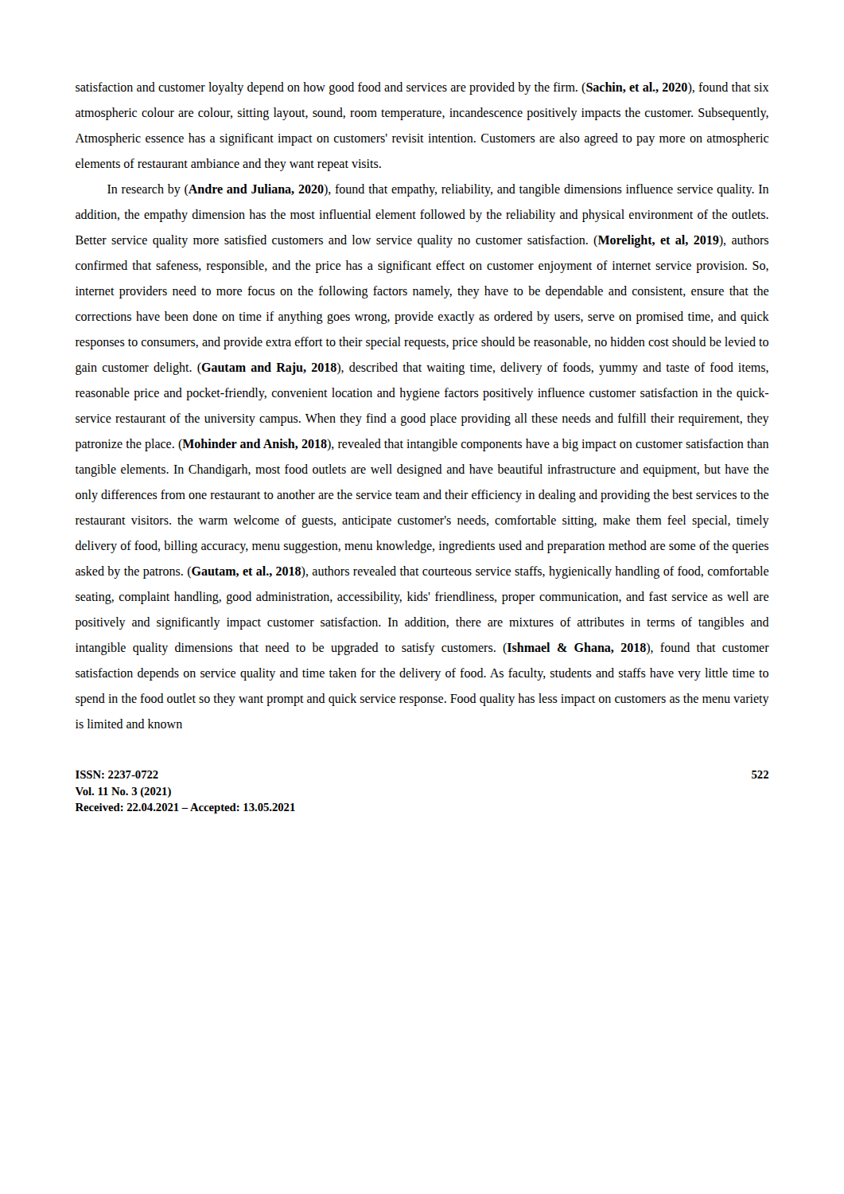satisfaction and customer loyalty depend on how good food and services are provided by the firm. (Sachin, et al., 2020), found that six atmospheric colour are colour, sitting layout, sound, room temperature, incandescence positively impacts the customer. Subsequently, Atmospheric essence has a significant impact on customers' revisit intention. Customers are also agreed to pay more on atmospheric elements of restaurant ambiance and they want repeat visits.
In research by (Andre and Juliana, 2020), found that empathy, reliability, and tangible dimensions influence service quality. In addition, the empathy dimension has the most influential element followed by the reliability and physical environment of the outlets. Better service quality more satisfied customers and low service quality no customer satisfaction. (Morelight, et al, 2019), authors confirmed that safeness, responsible, and the price has a significant effect on customer enjoyment of internet service provision. So, internet providers need to more focus on the following factors namely, they have to be dependable and consistent, ensure that the corrections have been done on time if anything goes wrong, provide exactly as ordered by users, serve on promised time, and quick responses to consumers, and provide extra effort to their special requests, price should be reasonable, no hidden cost should be levied to gain customer delight. (Gautam and Raju, 2018), described that waiting time, delivery of foods, yummy and taste of food items, reasonable price and pocket-friendly, convenient location and hygiene factors positively influence customer satisfaction in the quick-service restaurant of the university campus. When they find a good place providing all these needs and fulfill their requirement, they patronize the place. (Mohinder and Anish, 2018), revealed that intangible components have a big impact on customer satisfaction than tangible elements. In Chandigarh, most food outlets are well designed and have beautiful infrastructure and equipment, but have the only differences from one restaurant to another are the service team and their efficiency in dealing and providing the best services to the restaurant visitors. the warm welcome of guests, anticipate customer's needs, comfortable sitting, make them feel special, timely delivery of food, billing accuracy, menu suggestion, menu knowledge, ingredients used and preparation method are some of the queries asked by the patrons. (Gautam, et al., 2018), authors revealed that courteous service staffs, hygienically handling of food, comfortable seating, complaint handling, good administration, accessibility, kids' friendliness, proper communication, and fast service as well are positively and significantly impact customer satisfaction. In addition, there are mixtures of attributes in terms of tangibles and intangible quality dimensions that need to be upgraded to satisfy customers. (Ishmael & Ghana, 2018), found that customer satisfaction depends on service quality and time taken for the delivery of food. As faculty, students and staffs have very little time to spend in the food outlet so they want prompt and quick service response. Food quality has less impact on customers as the menu variety is limited and known
ISSN: 2237-0722
Vol. 11 No. 3 (2021)
Received: 22.04.2021 – Accepted: 13.05.2021
522